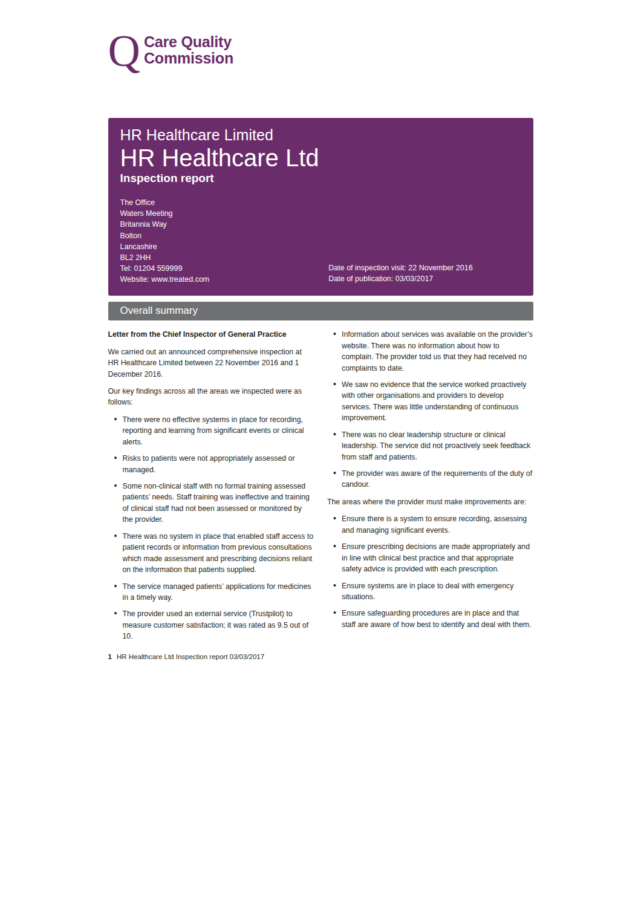Q Care Quality
Commission
HR Healthcare Limited
HR Healthcare Ltd
Inspection report
The Office
Waters Meeting
Britannia Way
Bolton
Lancashire
BL2 2HH
Tel: 01204 559999
Website: www.treated.com
Date of inspection visit: 22 November 2016
Date of publication: 03/03/2017
Overall summary
Letter from the Chief Inspector of General Practice
We carried out an announced comprehensive inspection at HR Healthcare Limited between 22 November 2016 and 1 December 2016.
Our key findings across all the areas we inspected were as follows:
There were no effective systems in place for recording, reporting and learning from significant events or clinical alerts.
Risks to patients were not appropriately assessed or managed.
Some non-clinical staff with no formal training assessed patients’ needs. Staff training was ineffective and training of clinical staff had not been assessed or monitored by the provider.
There was no system in place that enabled staff access to patient records or information from previous consultations which made assessment and prescribing decisions reliant on the information that patients supplied.
The service managed patients’ applications for medicines in a timely way.
The provider used an external service (Trustpilot) to measure customer satisfaction; it was rated as 9.5 out of 10.
Information about services was available on the provider’s website. There was no information about how to complain. The provider told us that they had received no complaints to date.
We saw no evidence that the service worked proactively with other organisations and providers to develop services. There was little understanding of continuous improvement.
There was no clear leadership structure or clinical leadership. The service did not proactively seek feedback from staff and patients.
The provider was aware of the requirements of the duty of candour.
The areas where the provider must make improvements are:
Ensure there is a system to ensure recording, assessing and managing significant events.
Ensure prescribing decisions are made appropriately and in line with clinical best practice and that appropriate safety advice is provided with each prescription.
Ensure systems are in place to deal with emergency situations.
Ensure safeguarding procedures are in place and that staff are aware of how best to identify and deal with them.
1 HR Healthcare Ltd Inspection report 03/03/2017